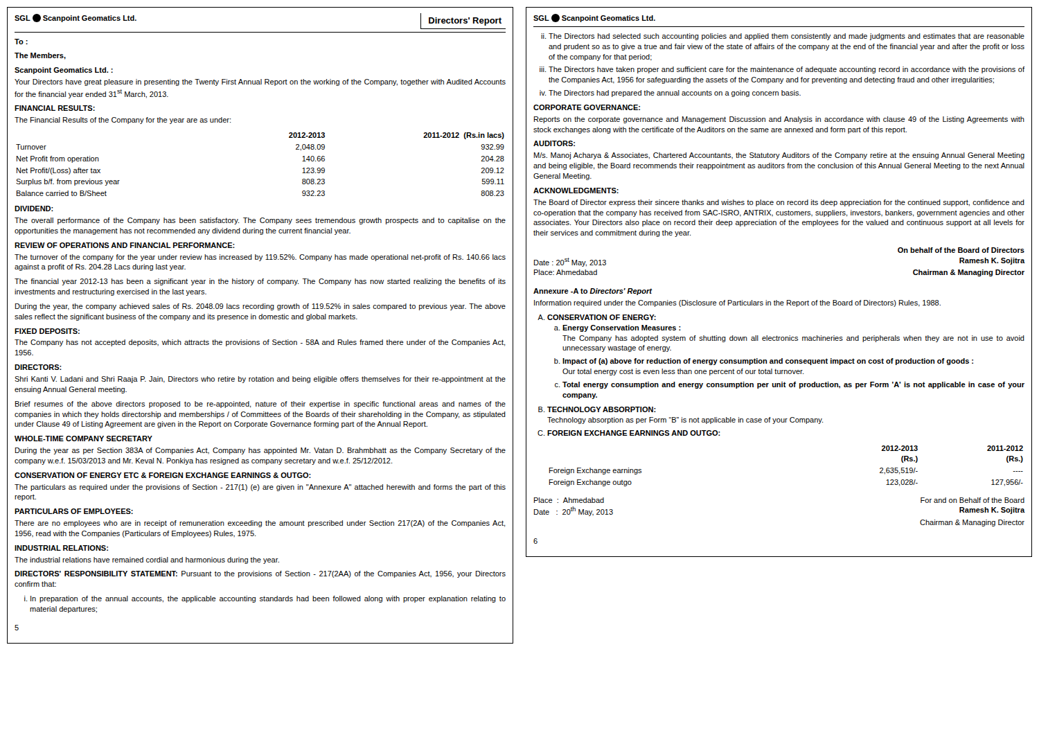SGL Scanpoint Geomatics Ltd.
Directors' Report
To :
The Members,
Scanpoint Geomatics Ltd. :
Your Directors have great pleasure in presenting the Twenty First Annual Report on the working of the Company, together with Audited Accounts for the financial year ended 31st March, 2013.
FINANCIAL RESULTS:
The Financial Results of the Company for the year are as under:
| | 2012-2013 | 2011-2012 (Rs.in lacs) |
| Turnover | 2,048.09 | 932.99 |
| Net Profit from operation | 140.66 | 204.28 |
| Net Profit/(Loss) after tax | 123.99 | 209.12 |
| Surplus b/f. from previous year | 808.23 | 599.11 |
| Balance carried to B/Sheet | 932.23 | 808.23 |
DIVIDEND:
The overall performance of the Company has been satisfactory. The Company sees tremendous growth prospects and to capitalise on the opportunities the management has not recommended any dividend during the current financial year.
REVIEW OF OPERATIONS AND FINANCIAL PERFORMANCE:
The turnover of the company for the year under review has increased by 119.52%. Company has made operational net-profit of Rs. 140.66 lacs against a profit of Rs. 204.28 Lacs during last year.
The financial year 2012-13 has been a significant year in the history of company. The Company has now started realizing the benefits of its investments and restructuring exercised in the last years.
During the year, the company achieved sales of Rs. 2048.09 lacs recording growth of 119.52% in sales compared to previous year. The above sales reflect the significant business of the company and its presence in domestic and global markets.
FIXED DEPOSITS:
The Company has not accepted deposits, which attracts the provisions of Section - 58A and Rules framed there under of the Companies Act, 1956.
DIRECTORS:
Shri Kanti V. Ladani and Shri Raaja P. Jain, Directors who retire by rotation and being eligible offers themselves for their re-appointment at the ensuing Annual General meeting.
Brief resumes of the above directors proposed to be re-appointed, nature of their expertise in specific functional areas and names of the companies in which they holds directorship and memberships / of Committees of the Boards of their shareholding in the Company, as stipulated under Clause 49 of Listing Agreement are given in the Report on Corporate Governance forming part of the Annual Report.
WHOLE-TIME COMPANY SECRETARY
During the year as per Section 383A of Companies Act, Company has appointed Mr. Vatan D. Brahmbhatt as the Company Secretary of the company w.e.f. 15/03/2013 and Mr. Keval N. Ponkiya has resigned as company secretary and w.e.f. 25/12/2012.
CONSERVATION OF ENERGY ETC & FOREIGN EXCHANGE EARNINGS & OUTGO:
The particulars as required under the provisions of Section - 217(1) (e) are given in "Annexure A" attached herewith and forms the part of this report.
PARTICULARS OF EMPLOYEES:
There are no employees who are in receipt of remuneration exceeding the amount prescribed under Section 217(2A) of the Companies Act, 1956, read with the Companies (Particulars of Employees) Rules, 1975.
INDUSTRIAL RELATIONS:
The industrial relations have remained cordial and harmonious during the year.
DIRECTORS' RESPONSIBILITY STATEMENT: Pursuant to the provisions of Section - 217(2AA) of the Companies Act, 1956, your Directors confirm that:
In preparation of the annual accounts, the applicable accounting standards had been followed along with proper explanation relating to material departures;
5
SGL Scanpoint Geomatics Ltd.
The Directors had selected such accounting policies and applied them consistently and made judgments and estimates that are reasonable and prudent so as to give a true and fair view of the state of affairs of the company at the end of the financial year and after the profit or loss of the company for that period;
The Directors have taken proper and sufficient care for the maintenance of adequate accounting record in accordance with the provisions of the Companies Act, 1956 for safeguarding the assets of the Company and for preventing and detecting fraud and other irregularities;
The Directors had prepared the annual accounts on a going concern basis.
CORPORATE GOVERNANCE:
Reports on the corporate governance and Management Discussion and Analysis in accordance with clause 49 of the Listing Agreements with stock exchanges along with the certificate of the Auditors on the same are annexed and form part of this report.
AUDITORS:
M/s. Manoj Acharya & Associates, Chartered Accountants, the Statutory Auditors of the Company retire at the ensuing Annual General Meeting and being eligible, the Board recommends their reappointment as auditors from the conclusion of this Annual General Meeting to the next Annual General Meeting.
ACKNOWLEDGMENTS:
The Board of Director express their sincere thanks and wishes to place on record its deep appreciation for the continued support, confidence and co-operation that the company has received from SAC-ISRO, ANTRIX, customers, suppliers, investors, bankers, government agencies and other associates. Your Directors also place on record their deep appreciation of the employees for the valued and continuous support at all levels for their services and commitment during the year.
On behalf of the Board of Directors
Date : 20st May, 2013
Ramesh K. Sojitra
Place: Ahmedabad
Chairman & Managing Director
Annexure -A to Directors' Report
Information required under the Companies (Disclosure of Particulars in the Report of the Board of Directors) Rules, 1988.
CONSERVATION OF ENERGY:
Energy Conservation Measures :
The Company has adopted system of shutting down all electronics machineries and peripherals when they are not in use to avoid unnecessary wastage of energy.
Impact of (a) above for reduction of energy consumption and consequent impact on cost of production of goods :
Our total energy cost is even less than one percent of our total turnover.
Total energy consumption and energy consumption per unit of production, as per Form 'A' is not applicable in case of your company.
TECHNOLOGY ABSORPTION:
Technology absorption as per Form “B” is not applicable in case of your Company.
FOREIGN EXCHANGE EARNINGS AND OUTGO:
| | 2012-2013 (Rs.) | 2011-2012 (Rs.) |
| Foreign Exchange earnings | 2,635,519/- | ---- |
| Foreign Exchange outgo | 123,028/- | 127,956/- |
Place : Ahmedabad
For and on Behalf of the Board
Date : 20th May, 2013
Ramesh K. Sojitra
Chairman & Managing Director
6